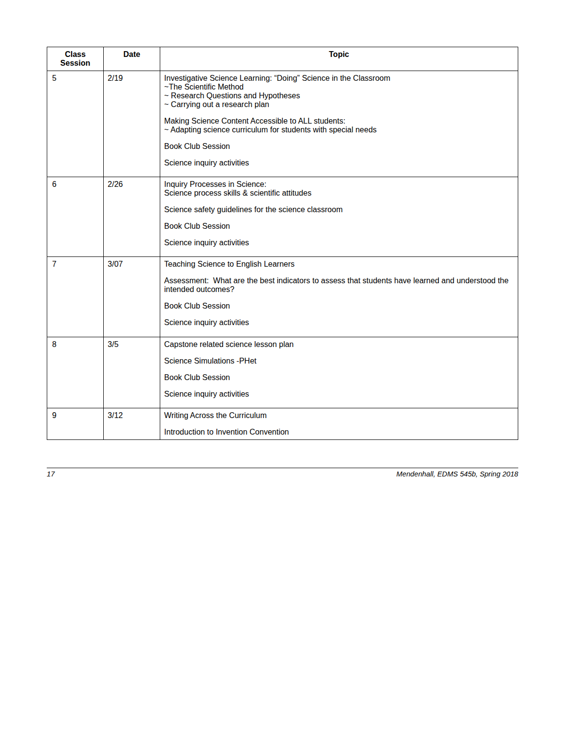| Class Session | Date | Topic |
| --- | --- | --- |
| 5 | 2/19 | Investigative Science Learning: “Doing” Science in the Classroom ~The Scientific Method ~ Research Questions and Hypotheses ~ Carrying out a research plan Making Science Content Accessible to ALL students: ~ Adapting science curriculum for students with special needs Book Club Session Science inquiry activities |
| 6 | 2/26 | Inquiry Processes in Science: Science process skills & scientific attitudes Science safety guidelines for the science classroom Book Club Session Science inquiry activities |
| 7 | 3/07 | Teaching Science to English Learners Assessment: What are the best indicators to assess that students have learned and understood the intended outcomes? Book Club Session Science inquiry activities |
| 8 | 3/5 | Capstone related science lesson plan Science Simulations -PHet Book Club Session Science inquiry activities |
| 9 | 3/12 | Writing Across the Curriculum Introduction to Invention Convention |
17 Mendenhall, EDMS 545b, Spring 2018